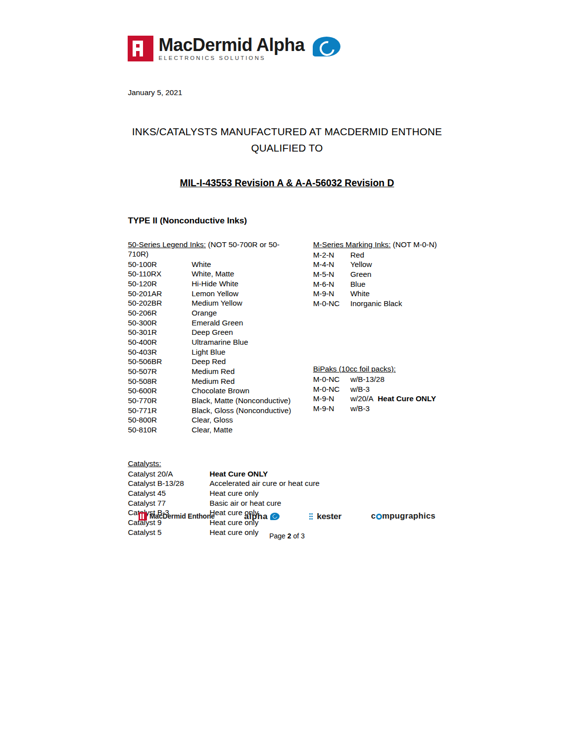MacDermid Alpha
ELECTRONICS SOLUTIONS
January 5, 2021
INKS/CATALYSTS MANUFACTURED AT MACDERMID ENTHONE
QUALIFIED TO
MIL-I-43553 Revision A & A-A-56032 Revision D
TYPE II (Nonconductive Inks)
50-Series Legend Inks: (NOT 50-700R or 50-710R)
| 50-100R | White |
| 50-110RX | White, Matte |
| 50-120R | Hi-Hide White |
| 50-201AR | Lemon Yellow |
| 50-202BR | Medium Yellow |
| 50-206R | Orange |
| 50-300R | Emerald Green |
| 50-301R | Deep Green |
| 50-400R | Ultramarine Blue |
| 50-403R | Light Blue |
| 50-506BR | Deep Red |
| 50-507R | Medium Red |
| 50-508R | Medium Red |
| 50-600R | Chocolate Brown |
| 50-770R | Black, Matte (Nonconductive) |
| 50-771R | Black, Gloss (Nonconductive) |
| 50-800R | Clear, Gloss |
| 50-810R | Clear, Matte |
M-Series Marking Inks: (NOT M-0-N)
| M-2-N | Red |
| M-4-N | Yellow |
| M-5-N | Green |
| M-6-N | Blue |
| M-9-N | White |
| M-0-NC | Inorganic Black |
BiPaks (10cc foil packs):
| M-0-NC | w/B-13/28 |
| M-0-NC | w/B-3 |
| M-9-N | w/20/A Heat Cure ONLY |
| M-9-N | w/B-3 |
Catalysts:
| Catalyst 20/A | Heat Cure ONLY |
| Catalyst B-13/28 | Accelerated air cure or heat cure |
| Catalyst 45 | Heat cure only |
| Catalyst 77 | Basic air or heat cure |
| Catalyst B-3 | Heat cure only |
| Catalyst 9 | Heat cure only |
| Catalyst 5 | Heat cure only |
MacDermid Enthone
alpha
kester
c mpugraphics
Page 2 of 3